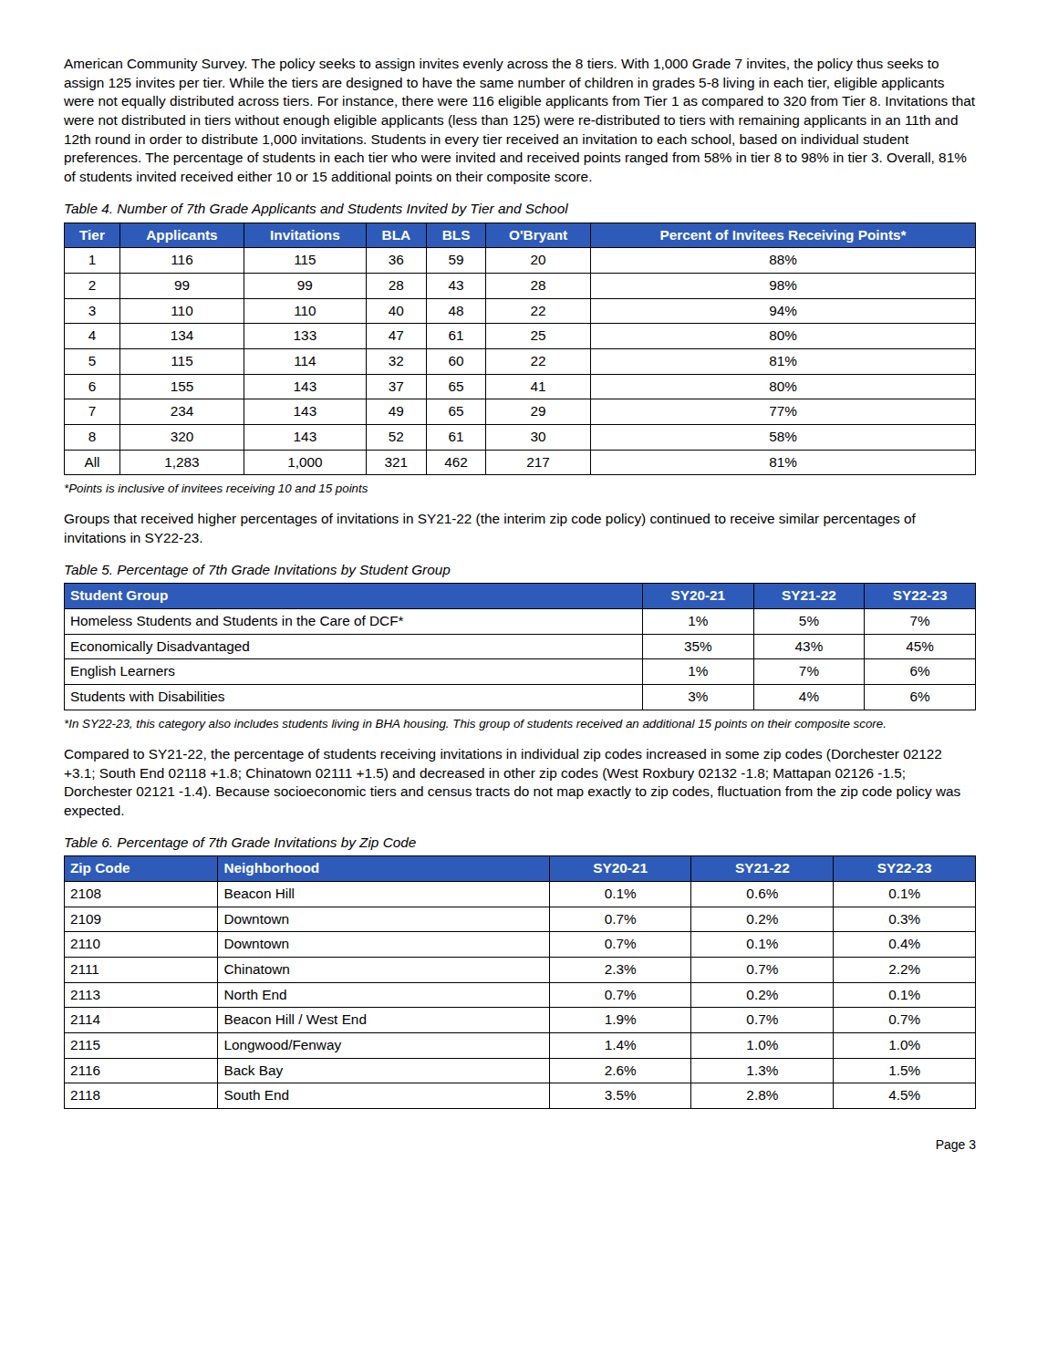American Community Survey. The policy seeks to assign invites evenly across the 8 tiers. With 1,000 Grade 7 invites, the policy thus seeks to assign 125 invites per tier. While the tiers are designed to have the same number of children in grades 5-8 living in each tier, eligible applicants were not equally distributed across tiers. For instance, there were 116 eligible applicants from Tier 1 as compared to 320 from Tier 8. Invitations that were not distributed in tiers without enough eligible applicants (less than 125) were re-distributed to tiers with remaining applicants in an 11th and 12th round in order to distribute 1,000 invitations. Students in every tier received an invitation to each school, based on individual student preferences. The percentage of students in each tier who were invited and received points ranged from 58% in tier 8 to 98% in tier 3. Overall, 81% of students invited received either 10 or 15 additional points on their composite score.
Table 4. Number of 7th Grade Applicants and Students Invited by Tier and School
| Tier | Applicants | Invitations | BLA | BLS | O'Bryant | Percent of Invitees Receiving Points* |
| --- | --- | --- | --- | --- | --- | --- |
| 1 | 116 | 115 | 36 | 59 | 20 | 88% |
| 2 | 99 | 99 | 28 | 43 | 28 | 98% |
| 3 | 110 | 110 | 40 | 48 | 22 | 94% |
| 4 | 134 | 133 | 47 | 61 | 25 | 80% |
| 5 | 115 | 114 | 32 | 60 | 22 | 81% |
| 6 | 155 | 143 | 37 | 65 | 41 | 80% |
| 7 | 234 | 143 | 49 | 65 | 29 | 77% |
| 8 | 320 | 143 | 52 | 61 | 30 | 58% |
| All | 1,283 | 1,000 | 321 | 462 | 217 | 81% |
*Points is inclusive of invitees receiving 10 and 15 points
Groups that received higher percentages of invitations in SY21-22 (the interim zip code policy) continued to receive similar percentages of invitations in SY22-23.
Table 5. Percentage of 7th Grade Invitations by Student Group
| Student Group | SY20-21 | SY21-22 | SY22-23 |
| --- | --- | --- | --- |
| Homeless Students and Students in the Care of DCF* | 1% | 5% | 7% |
| Economically Disadvantaged | 35% | 43% | 45% |
| English Learners | 1% | 7% | 6% |
| Students with Disabilities | 3% | 4% | 6% |
*In SY22-23, this category also includes students living in BHA housing. This group of students received an additional 15 points on their composite score.
Compared to SY21-22, the percentage of students receiving invitations in individual zip codes increased in some zip codes (Dorchester 02122 +3.1; South End 02118 +1.8; Chinatown 02111 +1.5) and decreased in other zip codes (West Roxbury 02132 -1.8; Mattapan 02126 -1.5; Dorchester 02121 -1.4). Because socioeconomic tiers and census tracts do not map exactly to zip codes, fluctuation from the zip code policy was expected.
Table 6. Percentage of 7th Grade Invitations by Zip Code
| Zip Code | Neighborhood | SY20-21 | SY21-22 | SY22-23 |
| --- | --- | --- | --- | --- |
| 2108 | Beacon Hill | 0.1% | 0.6% | 0.1% |
| 2109 | Downtown | 0.7% | 0.2% | 0.3% |
| 2110 | Downtown | 0.7% | 0.1% | 0.4% |
| 2111 | Chinatown | 2.3% | 0.7% | 2.2% |
| 2113 | North End | 0.7% | 0.2% | 0.1% |
| 2114 | Beacon Hill / West End | 1.9% | 0.7% | 0.7% |
| 2115 | Longwood/Fenway | 1.4% | 1.0% | 1.0% |
| 2116 | Back Bay | 2.6% | 1.3% | 1.5% |
| 2118 | South End | 3.5% | 2.8% | 4.5% |
Page 3